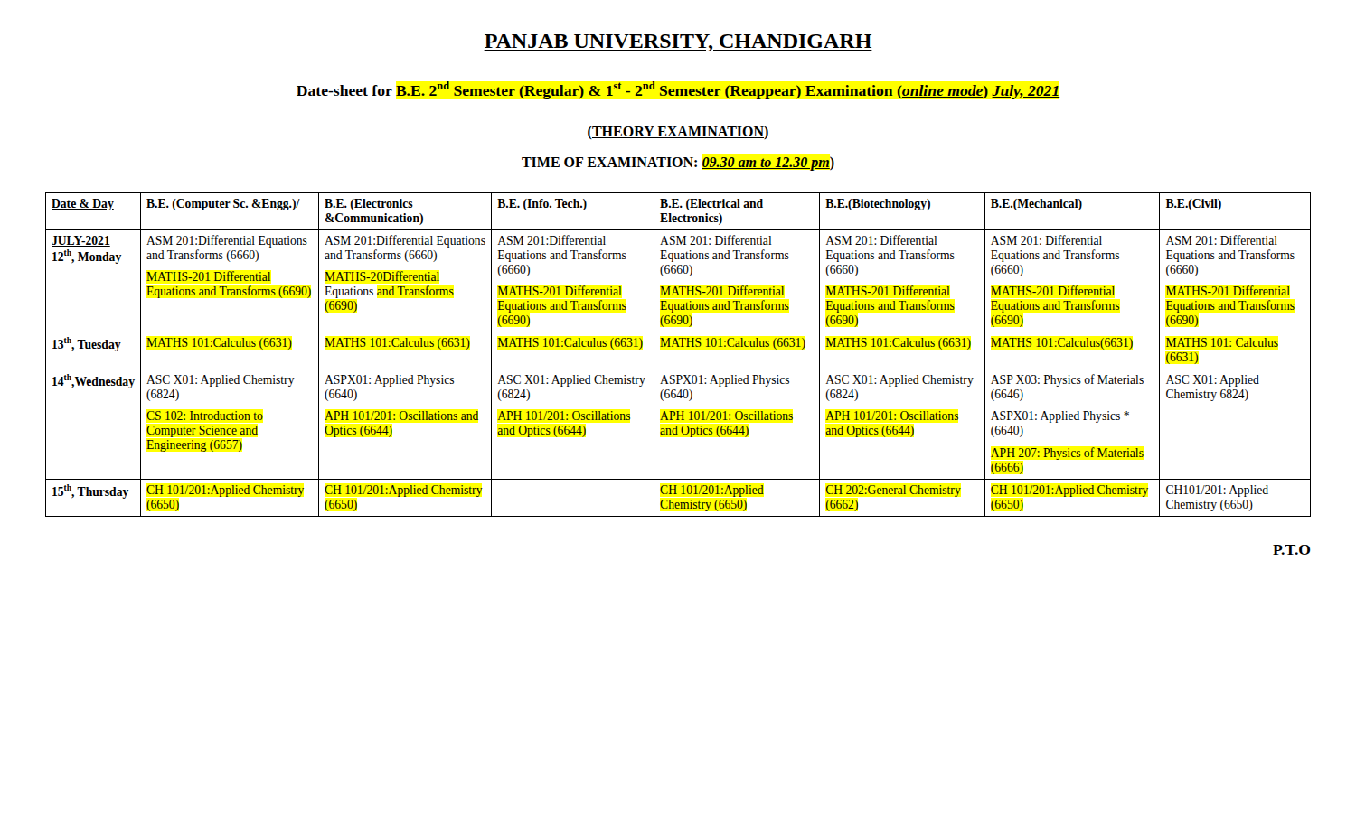PANJAB UNIVERSITY, CHANDIGARH
Date-sheet for B.E. 2nd Semester (Regular) & 1st - 2nd Semester (Reappear) Examination (online mode) July, 2021
(THEORY EXAMINATION)
TIME OF EXAMINATION: 09.30 am to 12.30 pm)
| Date & Day | B.E. (Computer Sc. &Engg.)/ | B.E. (Electronics &Communication) | B.E. (Info. Tech.) | B.E. (Electrical and Electronics) | B.E.(Biotechnology) | B.E.(Mechanical) | B.E.(Civil) |
| --- | --- | --- | --- | --- | --- | --- | --- |
| JULY-2021 12 th , Monday | ASM 201:Differential Equations and Transforms (6660) MATHS-201 Differential Equations and Transforms (6690) | ASM 201:Differential Equations and Transforms (6660) MATHS-20Differential Equations and Transforms (6690) | ASM 201:Differential Equations and Transforms (6660) MATHS-201 Differential Equations and Transforms (6690) | ASM 201: Differential Equations and Transforms (6660) MATHS-201 Differential Equations and Transforms (6690) | ASM 201: Differential Equations and Transforms (6660) MATHS-201 Differential Equations and Transforms (6690) | ASM 201: Differential Equations and Transforms (6660) MATHS-201 Differential Equations and Transforms (6690) | ASM 201: Differential Equations and Transforms (6660) MATHS-201 Differential Equations and Transforms (6690) |
| 13 th , Tuesday | MATHS 101:Calculus (6631) | MATHS 101:Calculus (6631) | MATHS 101:Calculus (6631) | MATHS 101:Calculus (6631) | MATHS 101:Calculus (6631) | MATHS 101:Calculus(6631) | MATHS 101: Calculus (6631) |
| 14 th ,Wednesday | ASC X01: Applied Chemistry (6824) CS 102: Introduction to Computer Science and Engineering (6657) | ASPX01: Applied Physics (6640) APH 101/201: Oscillations and Optics (6644) | ASC X01: Applied Chemistry (6824) APH 101/201: Oscillations and Optics (6644) | ASPX01: Applied Physics (6640) APH 101/201: Oscillations and Optics (6644) | ASC X01: Applied Chemistry (6824) APH 101/201: Oscillations and Optics (6644) | ASP X03: Physics of Materials (6646) ASPX01: Applied Physics * (6640) APH 207: Physics of Materials (6666) | ASC X01: Applied Chemistry 6824) |
| 15 th , Thursday | CH 101/201:Applied Chemistry (6650) | CH 101/201:Applied Chemistry (6650) | | CH 101/201:Applied Chemistry (6650) | CH 202:General Chemistry (6662) | CH 101/201:Applied Chemistry (6650) | CH101/201: Applied Chemistry (6650) |
P.T.O